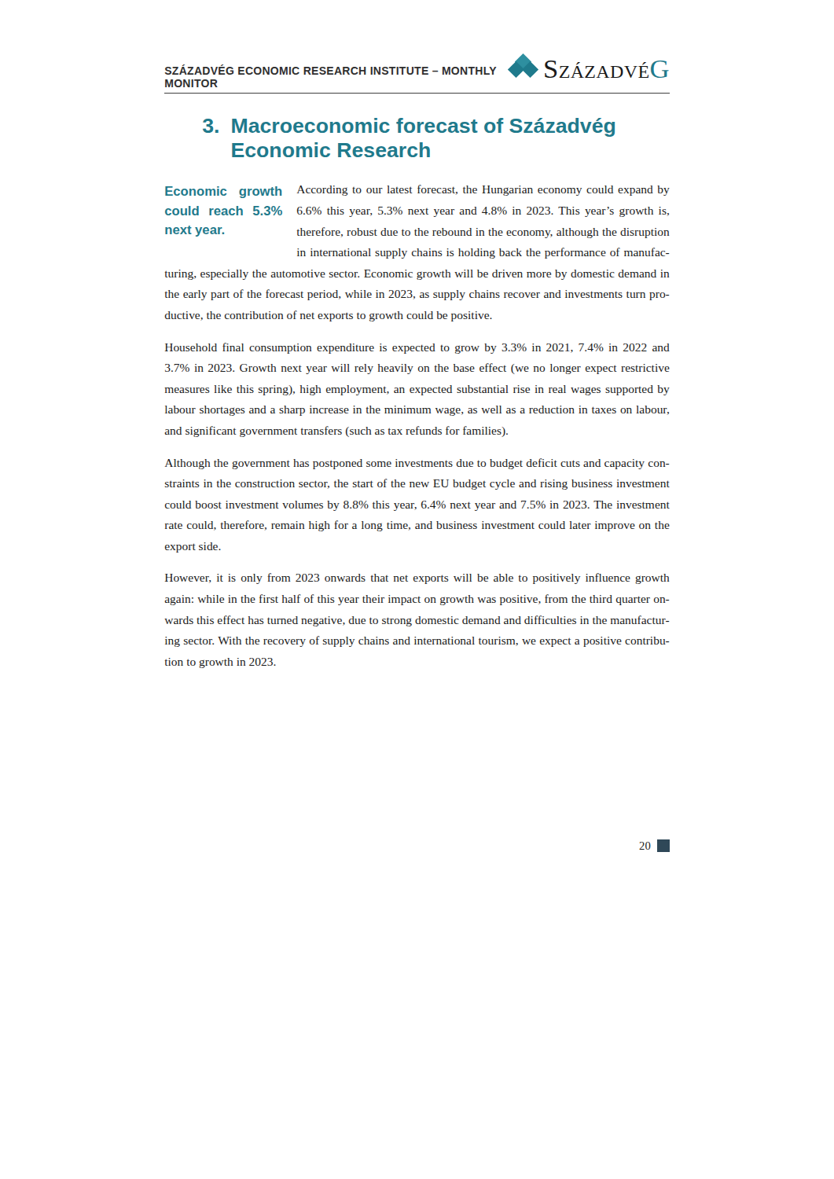Századvég Economic Research Institute – Monthly Monitor
Századvé G
3.
Macroeconomic forecast of Századvég
Economic Research
Economic growth could reach 5.3% next year.
According to our latest forecast, the Hungarian economy could expand by 6.6% this year, 5.3% next year and 4.8% in 2023. This year’s growth is, therefore, robust due to the rebound in the economy, although the disruption in international supply chains is holding back the performance of manufacturing, especially the automotive sector. Economic growth will be driven more by domestic demand in the early part of the forecast period, while in 2023, as supply chains recover and investments turn productive, the contribution of net exports to growth could be positive.
Household final consumption expenditure is expected to grow by 3.3% in 2021, 7.4% in 2022 and 3.7% in 2023. Growth next year will rely heavily on the base effect (we no longer expect restrictive measures like this spring), high employment, an expected substantial rise in real wages supported by labour shortages and a sharp increase in the minimum wage, as well as a reduction in taxes on labour, and significant government transfers (such as tax refunds for families).
Although the government has postponed some investments due to budget deficit cuts and capacity constraints in the construction sector, the start of the new EU budget cycle and rising business investment could boost investment volumes by 8.8% this year, 6.4% next year and 7.5% in 2023. The investment rate could, therefore, remain high for a long time, and business investment could later improve on the export side.
However, it is only from 2023 onwards that net exports will be able to positively influence growth again: while in the first half of this year their impact on growth was positive, from the third quarter onwards this effect has turned negative, due to strong domestic demand and difficulties in the manufacturing sector. With the recovery of supply chains and international tourism, we expect a positive contribution to growth in 2023.
20